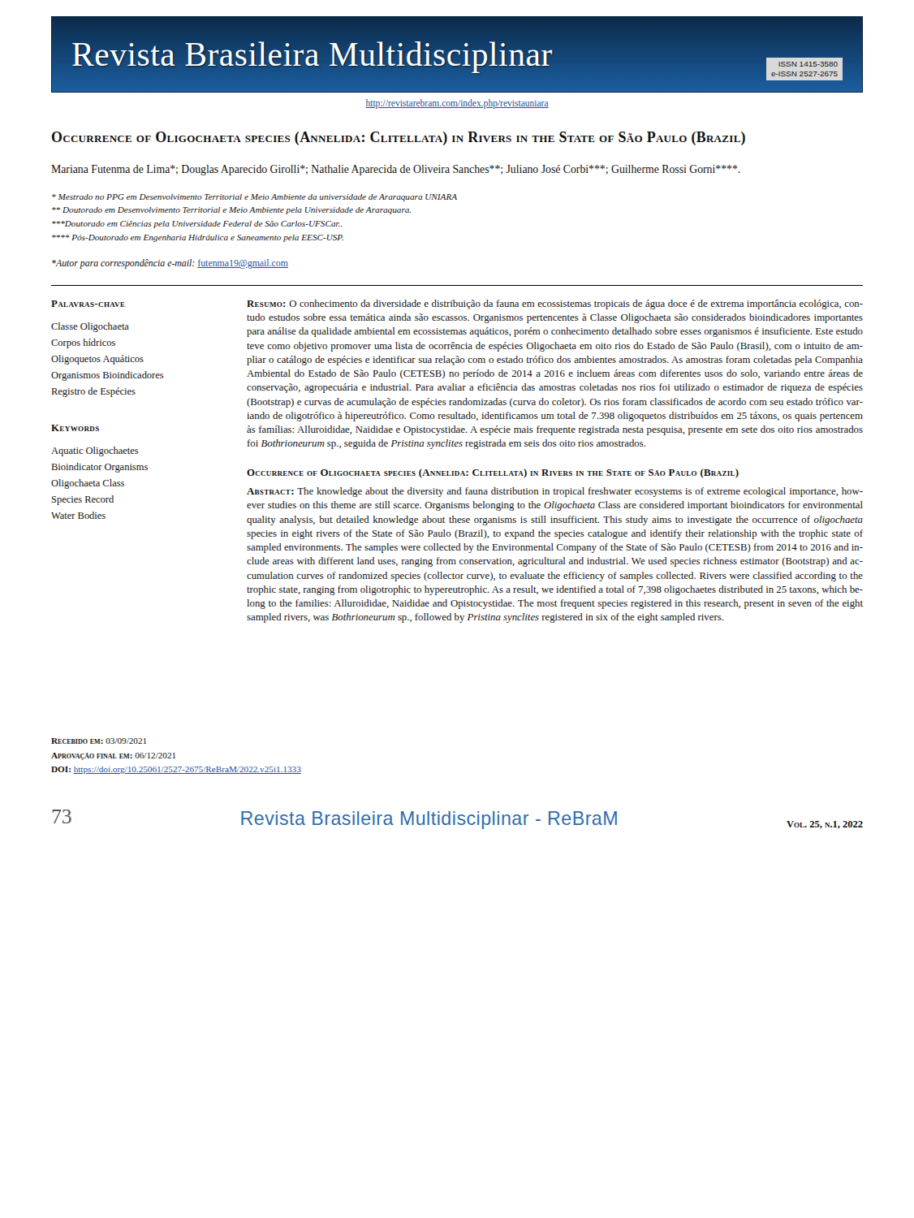Revista Brasileira Multidisciplinar
ISSN 1415-3580
e-ISSN 2527-2675
http://revistarebram.com/index.php/revistauniara
Occurrence of Oligochaeta species (Annelida: Clitellata) in Rivers in the State of São Paulo (Brazil)
Mariana Futenma de Lima*; Douglas Aparecido Girolli*; Nathalie Aparecida de Oliveira Sanches**; Juliano José Corbi***; Guilherme Rossi Gorni****.
* Mestrado no PPG em Desenvolvimento Territorial e Meio Ambiente da universidade de Araraquara UNIARA
** Doutorado em Desenvolvimento Territorial e Meio Ambiente pela Universidade de Araraquara.
***Doutorado em Ciências pela Universidade Federal de São Carlos-UFSCar..
**** Pós-Doutorado em Engenharia Hidráulica e Saneamento pela EESC-USP.
*Autor para correspondência e-mail: futenma19@gmail.com
Palavras-chave
Classe Oligochaeta
Corpos hídricos
Oligoquetos Aquáticos
Organismos Bioindicadores
Registro de Espécies
Keywords
Aquatic Oligochaetes
Bioindicator Organisms
Oligochaeta Class
Species Record
Water Bodies
Resumo: O conhecimento da diversidade e distribuição da fauna em ecossistemas tropicais de água doce é de extrema importância ecológica, contudo estudos sobre essa temática ainda são escassos. Organismos pertencentes à Classe Oligochaeta são considerados bioindicadores importantes para análise da qualidade ambiental em ecossistemas aquáticos, porém o conhecimento detalhado sobre esses organismos é insuficiente. Este estudo teve como objetivo promover uma lista de ocorrência de espécies Oligochaeta em oito rios do Estado de São Paulo (Brasil), com o intuito de ampliar o catálogo de espécies e identificar sua relação com o estado trófico dos ambientes amostrados. As amostras foram coletadas pela Companhia Ambiental do Estado de São Paulo (CETESB) no período de 2014 a 2016 e incluem áreas com diferentes usos do solo, variando entre áreas de conservação, agropecuária e industrial. Para avaliar a eficiência das amostras coletadas nos rios foi utilizado o estimador de riqueza de espécies (Bootstrap) e curvas de acumulação de espécies randomizadas (curva do coletor). Os rios foram classificados de acordo com seu estado trófico variando de oligotrófico à hipereutrófico. Como resultado, identificamos um total de 7.398 oligoquetos distribuídos em 25 táxons, os quais pertencem às famílias: Alluroididae, Naididae e Opistocystidae. A espécie mais frequente registrada nesta pesquisa, presente em sete dos oito rios amostrados foi Bothrioneurum sp., seguida de Pristina synclites registrada em seis dos oito rios amostrados.
Occurrence of Oligochaeta species (Annelida: Clitellata) in Rivers in the State of São Paulo (Brazil)
Abstract: The knowledge about the diversity and fauna distribution in tropical freshwater ecosystems is of extreme ecological importance, however studies on this theme are still scarce. Organisms belonging to the Oligochaeta Class are considered important bioindicators for environmental quality analysis, but detailed knowledge about these organisms is still insufficient. This study aims to investigate the occurrence of oligochaeta species in eight rivers of the State of São Paulo (Brazil), to expand the species catalogue and identify their relationship with the trophic state of sampled environments. The samples were collected by the Environmental Company of the State of São Paulo (CETESB) from 2014 to 2016 and include areas with different land uses, ranging from conservation, agricultural and industrial. We used species richness estimator (Bootstrap) and accumulation curves of randomized species (collector curve), to evaluate the efficiency of samples collected. Rivers were classified according to the trophic state, ranging from oligotrophic to hypereutrophic. As a result, we identified a total of 7,398 oligochaetes distributed in 25 taxons, which belong to the families: Alluroididae, Naididae and Opistocystidae. The most frequent species registered in this research, present in seven of the eight sampled rivers, was Bothrioneurum sp., followed by Pristina synclites registered in six of the eight sampled rivers.
Recebido em: 03/09/2021
Aprovação final em: 06/12/2021
DOI: https://doi.org/10.25061/2527-2675/ReBraM/2022.v25i1.1333
73
Revista Brasileira Multidisciplinar - ReBraM
Vol. 25, n.1, 2022